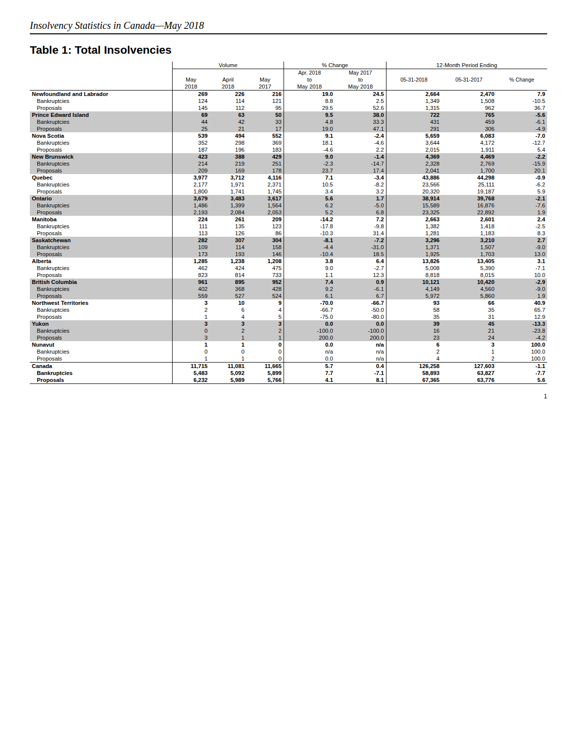Insolvency Statistics in Canada—May 2018
Table 1: Total Insolvencies
| | Volume | % Change | 12-Month Period Ending |
| --- | --- | --- | --- |
| | | | Apr. 2018 | May 2017 | 05-31-2018 | 05-31-2017 | % Change |
| May | April | May | to | to |
| | 2018 | 2018 | 2017 | May 2018 | May 2018 | | | |
| Newfoundland and Labrador | 269 | 226 | 216 | 19.0 | 24.5 | 2,664 | 2,470 | 7.9 |
| Bankruptcies | 124 | 114 | 121 | 8.8 | 2.5 | 1,349 | 1,508 | -10.5 |
| Proposals | 145 | 112 | 95 | 29.5 | 52.6 | 1,315 | 962 | 36.7 |
| Prince Edward Island | 69 | 63 | 50 | 9.5 | 38.0 | 722 | 765 | -5.6 |
| Bankruptcies | 44 | 42 | 33 | 4.8 | 33.3 | 431 | 459 | -6.1 |
| Proposals | 25 | 21 | 17 | 19.0 | 47.1 | 291 | 306 | -4.9 |
| Nova Scotia | 539 | 494 | 552 | 9.1 | -2.4 | 5,659 | 6,083 | -7.0 |
| Bankruptcies | 352 | 298 | 369 | 18.1 | -4.6 | 3,644 | 4,172 | -12.7 |
| Proposals | 187 | 196 | 183 | -4.6 | 2.2 | 2,015 | 1,911 | 5.4 |
| New Brunswick | 423 | 388 | 429 | 9.0 | -1.4 | 4,369 | 4,469 | -2.2 |
| Bankruptcies | 214 | 219 | 251 | -2.3 | -14.7 | 2,328 | 2,769 | -15.9 |
| Proposals | 209 | 169 | 178 | 23.7 | 17.4 | 2,041 | 1,700 | 20.1 |
| Quebec | 3,977 | 3,712 | 4,116 | 7.1 | -3.4 | 43,886 | 44,298 | -0.9 |
| Bankruptcies | 2,177 | 1,971 | 2,371 | 10.5 | -8.2 | 23,566 | 25,111 | -6.2 |
| Proposals | 1,800 | 1,741 | 1,745 | 3.4 | 3.2 | 20,320 | 19,187 | 5.9 |
| Ontario | 3,679 | 3,483 | 3,617 | 5.6 | 1.7 | 38,914 | 39,768 | -2.1 |
| Bankruptcies | 1,486 | 1,399 | 1,564 | 6.2 | -5.0 | 15,589 | 16,876 | -7.6 |
| Proposals | 2,193 | 2,084 | 2,053 | 5.2 | 6.8 | 23,325 | 22,892 | 1.9 |
| Manitoba | 224 | 261 | 209 | -14.2 | 7.2 | 2,663 | 2,601 | 2.4 |
| Bankruptcies | 111 | 135 | 123 | -17.8 | -9.8 | 1,382 | 1,418 | -2.5 |
| Proposals | 113 | 126 | 86 | -10.3 | 31.4 | 1,281 | 1,183 | 8.3 |
| Saskatchewan | 282 | 307 | 304 | -8.1 | -7.2 | 3,296 | 3,210 | 2.7 |
| Bankruptcies | 109 | 114 | 158 | -4.4 | -31.0 | 1,371 | 1,507 | -9.0 |
| Proposals | 173 | 193 | 146 | -10.4 | 18.5 | 1,925 | 1,703 | 13.0 |
| Alberta | 1,285 | 1,238 | 1,208 | 3.8 | 6.4 | 13,826 | 13,405 | 3.1 |
| Bankruptcies | 462 | 424 | 475 | 9.0 | -2.7 | 5,008 | 5,390 | -7.1 |
| Proposals | 823 | 814 | 733 | 1.1 | 12.3 | 8,818 | 8,015 | 10.0 |
| British Columbia | 961 | 895 | 952 | 7.4 | 0.9 | 10,121 | 10,420 | -2.9 |
| Bankruptcies | 402 | 368 | 428 | 9.2 | -6.1 | 4,149 | 4,560 | -9.0 |
| Proposals | 559 | 527 | 524 | 6.1 | 6.7 | 5,972 | 5,860 | 1.9 |
| Northwest Territories | 3 | 10 | 9 | -70.0 | -66.7 | 93 | 66 | 40.9 |
| Bankruptcies | 2 | 6 | 4 | -66.7 | -50.0 | 58 | 35 | 65.7 |
| Proposals | 1 | 4 | 5 | -75.0 | -80.0 | 35 | 31 | 12.9 |
| Yukon | 3 | 3 | 3 | 0.0 | 0.0 | 39 | 45 | -13.3 |
| Bankruptcies | 0 | 2 | 2 | -100.0 | -100.0 | 16 | 21 | -23.8 |
| Proposals | 3 | 1 | 1 | 200.0 | 200.0 | 23 | 24 | -4.2 |
| Nunavut | 1 | 1 | 0 | 0.0 | n/a | 6 | 3 | 100.0 |
| Bankruptcies | 0 | 0 | 0 | n/a | n/a | 2 | 1 | 100.0 |
| Proposals | 1 | 1 | 0 | 0.0 | n/a | 4 | 2 | 100.0 |
| Canada | 11,715 | 11,081 | 11,665 | 5.7 | 0.4 | 126,258 | 127,603 | -1.1 |
| Bankruptcies | 5,483 | 5,092 | 5,899 | 7.7 | -7.1 | 58,893 | 63,827 | -7.7 |
| Proposals | 6,232 | 5,989 | 5,766 | 4.1 | 8.1 | 67,365 | 63,776 | 5.6 |
1